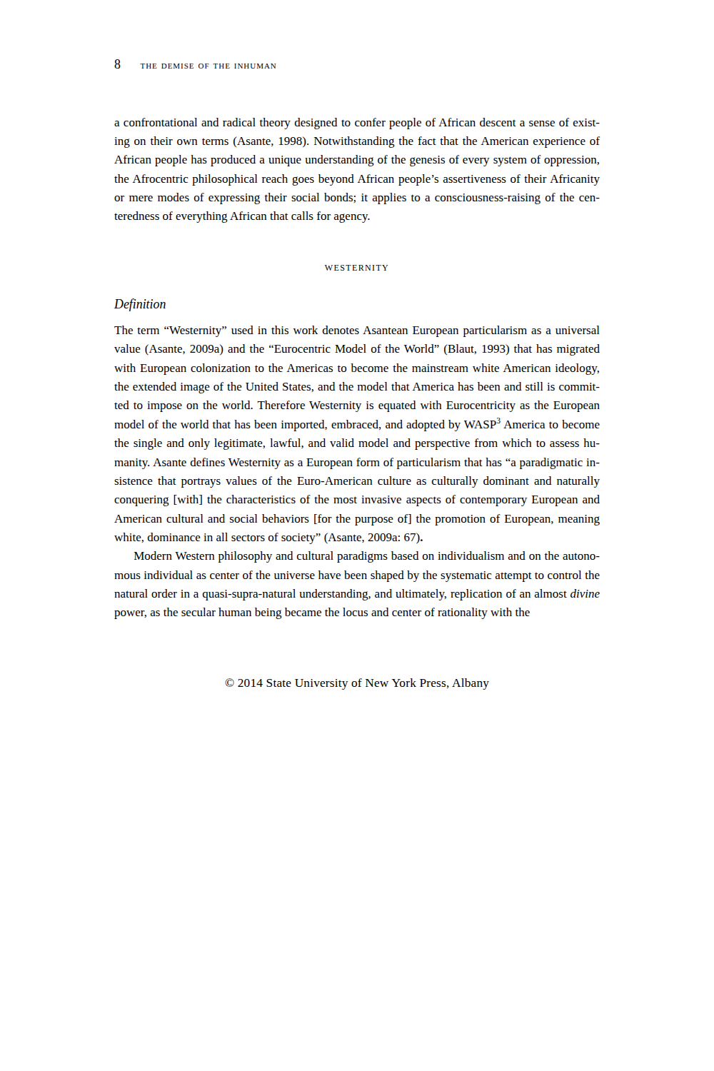8 The Demise of the Inhuman
a confrontational and radical theory designed to confer people of African descent a sense of existing on their own terms (Asante, 1998). Notwithstanding the fact that the American experience of African people has produced a unique understanding of the genesis of every system of oppression, the Afrocentric philosophical reach goes beyond African people’s assertiveness of their Africanity or mere modes of expressing their social bonds; it applies to a consciousness-raising of the centeredness of everything African that calls for agency.
Westernity
Definition
The term “Westernity” used in this work denotes Asantean European particularism as a universal value (Asante, 2009a) and the “Eurocentric Model of the World” (Blaut, 1993) that has migrated with European colonization to the Americas to become the mainstream white American ideology, the extended image of the United States, and the model that America has been and still is committed to impose on the world. Therefore Westernity is equated with Eurocentricity as the European model of the world that has been imported, embraced, and adopted by WASP3 America to become the single and only legitimate, lawful, and valid model and perspective from which to assess humanity. Asante defines Westernity as a European form of particularism that has “a paradigmatic insistence that portrays values of the Euro-American culture as culturally dominant and naturally conquering [with] the characteristics of the most invasive aspects of contemporary European and American cultural and social behaviors [for the purpose of] the promotion of European, meaning white, dominance in all sectors of society” (Asante, 2009a: 67).
Modern Western philosophy and cultural paradigms based on individualism and on the autonomous individual as center of the universe have been shaped by the systematic attempt to control the natural order in a quasi-supra-natural understanding, and ultimately, replication of an almost divine power, as the secular human being became the locus and center of rationality with the
© 2014 State University of New York Press, Albany